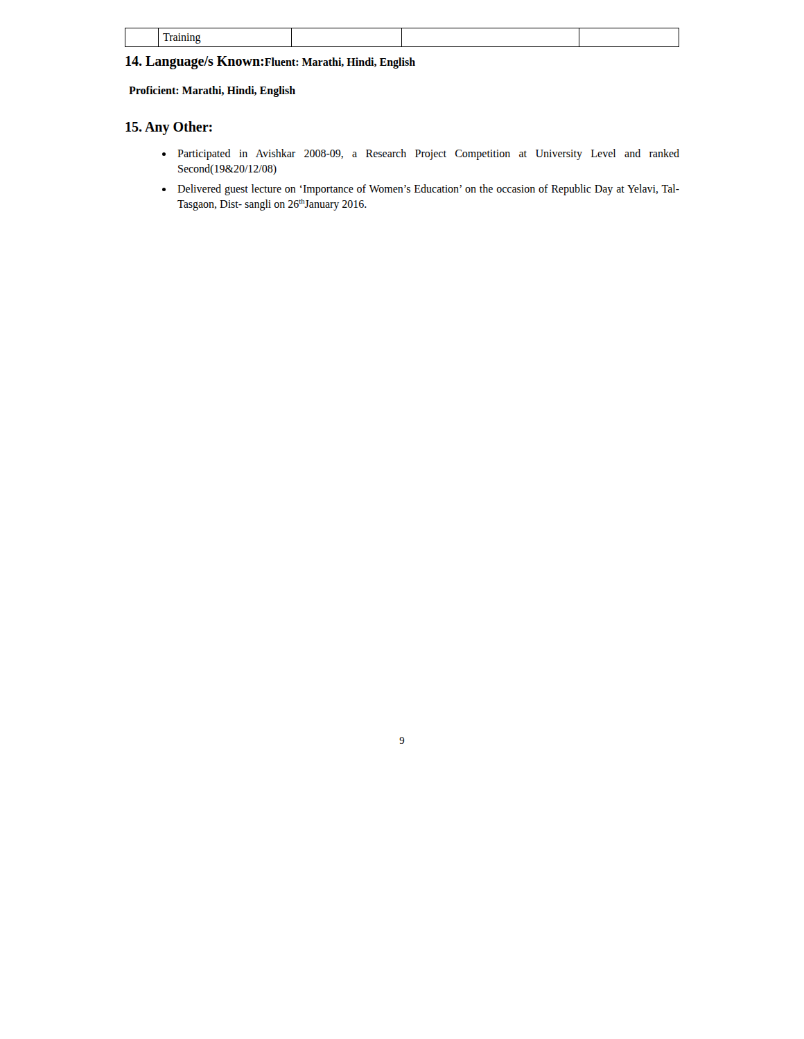| | Training | | | |
14. Language/s Known:
Fluent: Marathi, Hindi, English
Proficient: Marathi, Hindi, English
15. Any Other:
Participated in Avishkar 2008-09, a Research Project Competition at University Level and ranked Second(19&20/12/08)
Delivered guest lecture on ‘Importance of Women’s Education’ on the occasion of Republic Day at Yelavi, Tal-Tasgaon, Dist- sangli on 26thJanuary 2016.
9